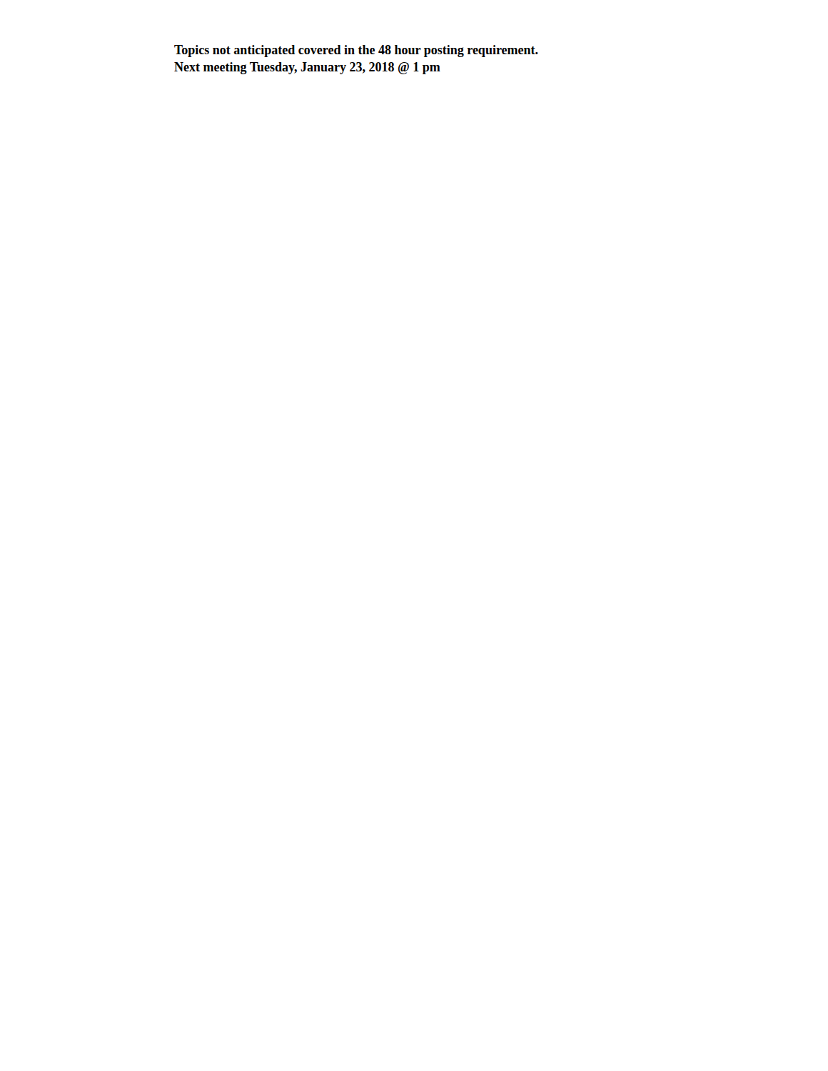Topics not anticipated covered in the 48 hour posting requirement.
Next meeting Tuesday, January 23, 2018 @ 1 pm